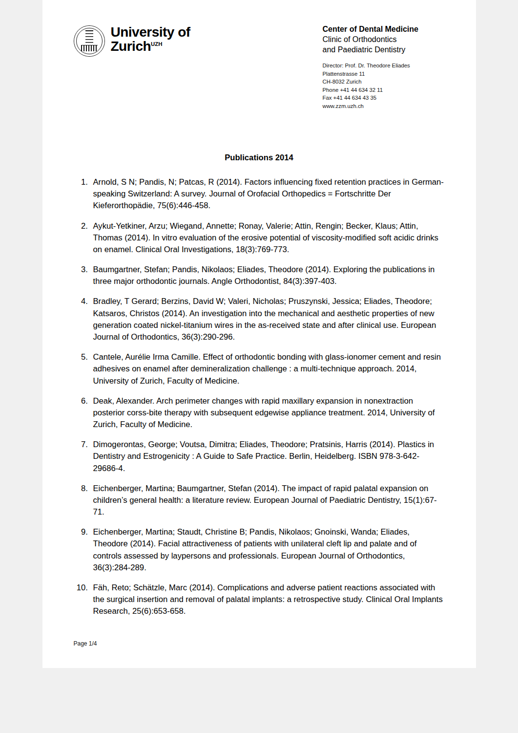University of ZurichUZH
Center of Dental Medicine
Clinic of Orthodontics
and Paediatric Dentistry
Director: Prof. Dr. Theodore Eliades
Plattenstrasse 11
CH-8032 Zurich
Phone +41 44 634 32 11
Fax +41 44 634 43 35
www.zzm.uzh.ch
Publications 2014
Arnold, S N; Pandis, N; Patcas, R (2014). Factors influencing fixed retention practices in German-speaking Switzerland: A survey. Journal of Orofacial Orthopedics = Fortschritte Der Kieferorthopädie, 75(6):446-458.
Aykut-Yetkiner, Arzu; Wiegand, Annette; Ronay, Valerie; Attin, Rengin; Becker, Klaus; Attin, Thomas (2014). In vitro evaluation of the erosive potential of viscosity-modified soft acidic drinks on enamel. Clinical Oral Investigations, 18(3):769-773.
Baumgartner, Stefan; Pandis, Nikolaos; Eliades, Theodore (2014). Exploring the publications in three major orthodontic journals. Angle Orthodontist, 84(3):397-403.
Bradley, T Gerard; Berzins, David W; Valeri, Nicholas; Pruszynski, Jessica; Eliades, Theodore; Katsaros, Christos (2014). An investigation into the mechanical and aesthetic properties of new generation coated nickel-titanium wires in the as-received state and after clinical use. European Journal of Orthodontics, 36(3):290-296.
Cantele, Aurélie Irma Camille. Effect of orthodontic bonding with glass-ionomer cement and resin adhesives on enamel after demineralization challenge : a multi-technique approach. 2014, University of Zurich, Faculty of Medicine.
Deak, Alexander. Arch perimeter changes with rapid maxillary expansion in nonextraction posterior corss-bite therapy with subsequent edgewise appliance treatment. 2014, University of Zurich, Faculty of Medicine.
Dimogerontas, George; Voutsa, Dimitra; Eliades, Theodore; Pratsinis, Harris (2014). Plastics in Dentistry and Estrogenicity : A Guide to Safe Practice. Berlin, Heidelberg. ISBN 978-3-642-29686-4.
Eichenberger, Martina; Baumgartner, Stefan (2014). The impact of rapid palatal expansion on children’s general health: a literature review. European Journal of Paediatric Dentistry, 15(1):67-71.
Eichenberger, Martina; Staudt, Christine B; Pandis, Nikolaos; Gnoinski, Wanda; Eliades, Theodore (2014). Facial attractiveness of patients with unilateral cleft lip and palate and of controls assessed by laypersons and professionals. European Journal of Orthodontics, 36(3):284-289.
Fäh, Reto; Schätzle, Marc (2014). Complications and adverse patient reactions associated with the surgical insertion and removal of palatal implants: a retrospective study. Clinical Oral Implants Research, 25(6):653-658.
Page 1/4